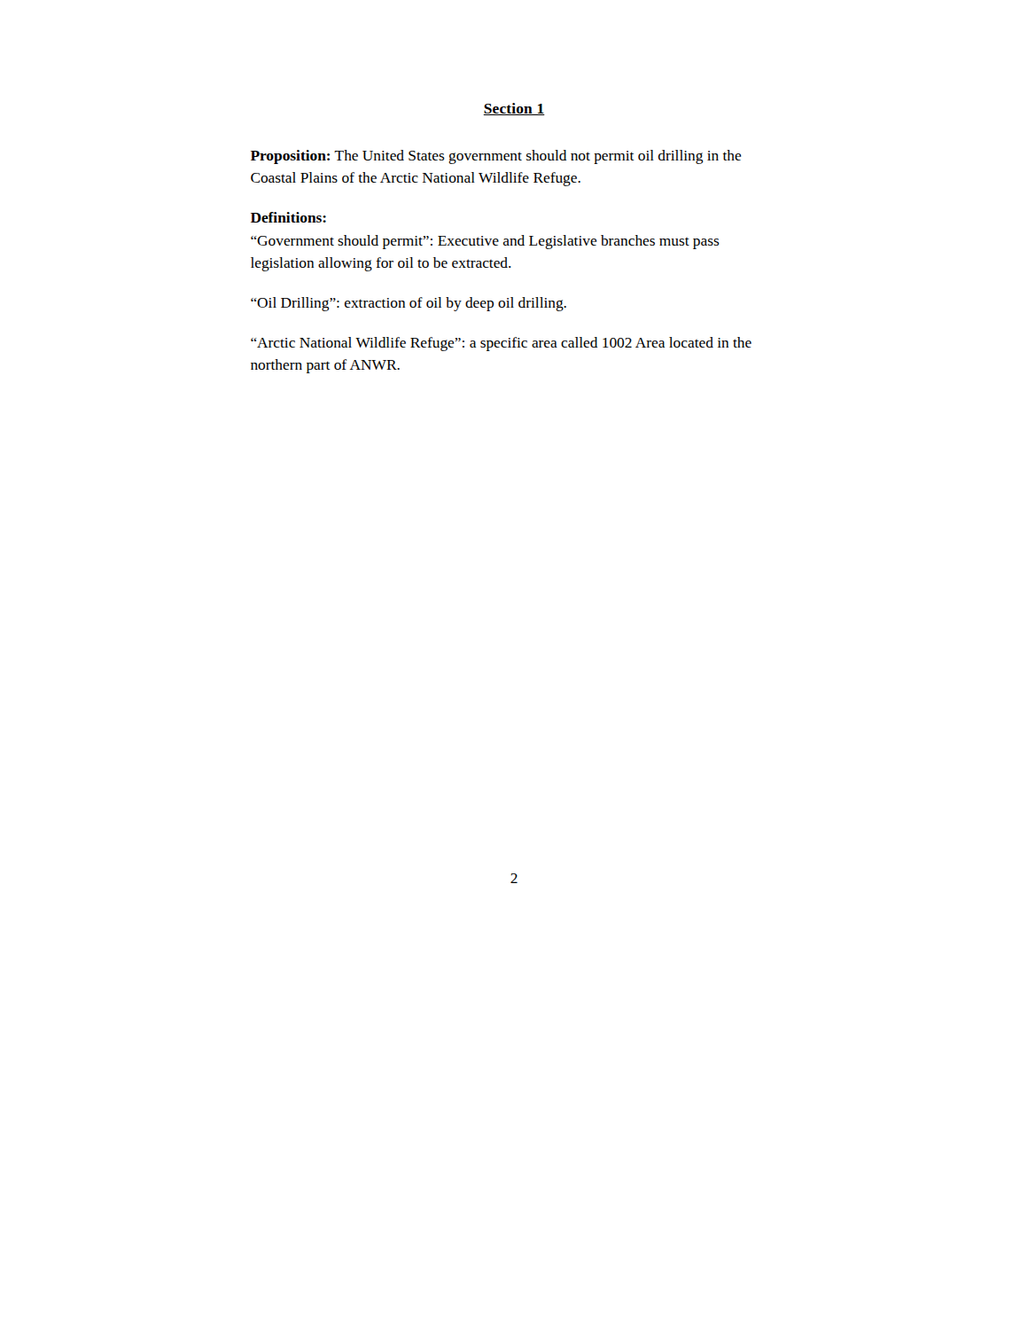Section 1
Proposition: The United States government should not permit oil drilling in the Coastal Plains of the Arctic National Wildlife Refuge.
Definitions:
“Government should permit”: Executive and Legislative branches must pass legislation allowing for oil to be extracted.
“Oil Drilling”: extraction of oil by deep oil drilling.
“Arctic National Wildlife Refuge”: a specific area called 1002 Area located in the northern part of ANWR.
2